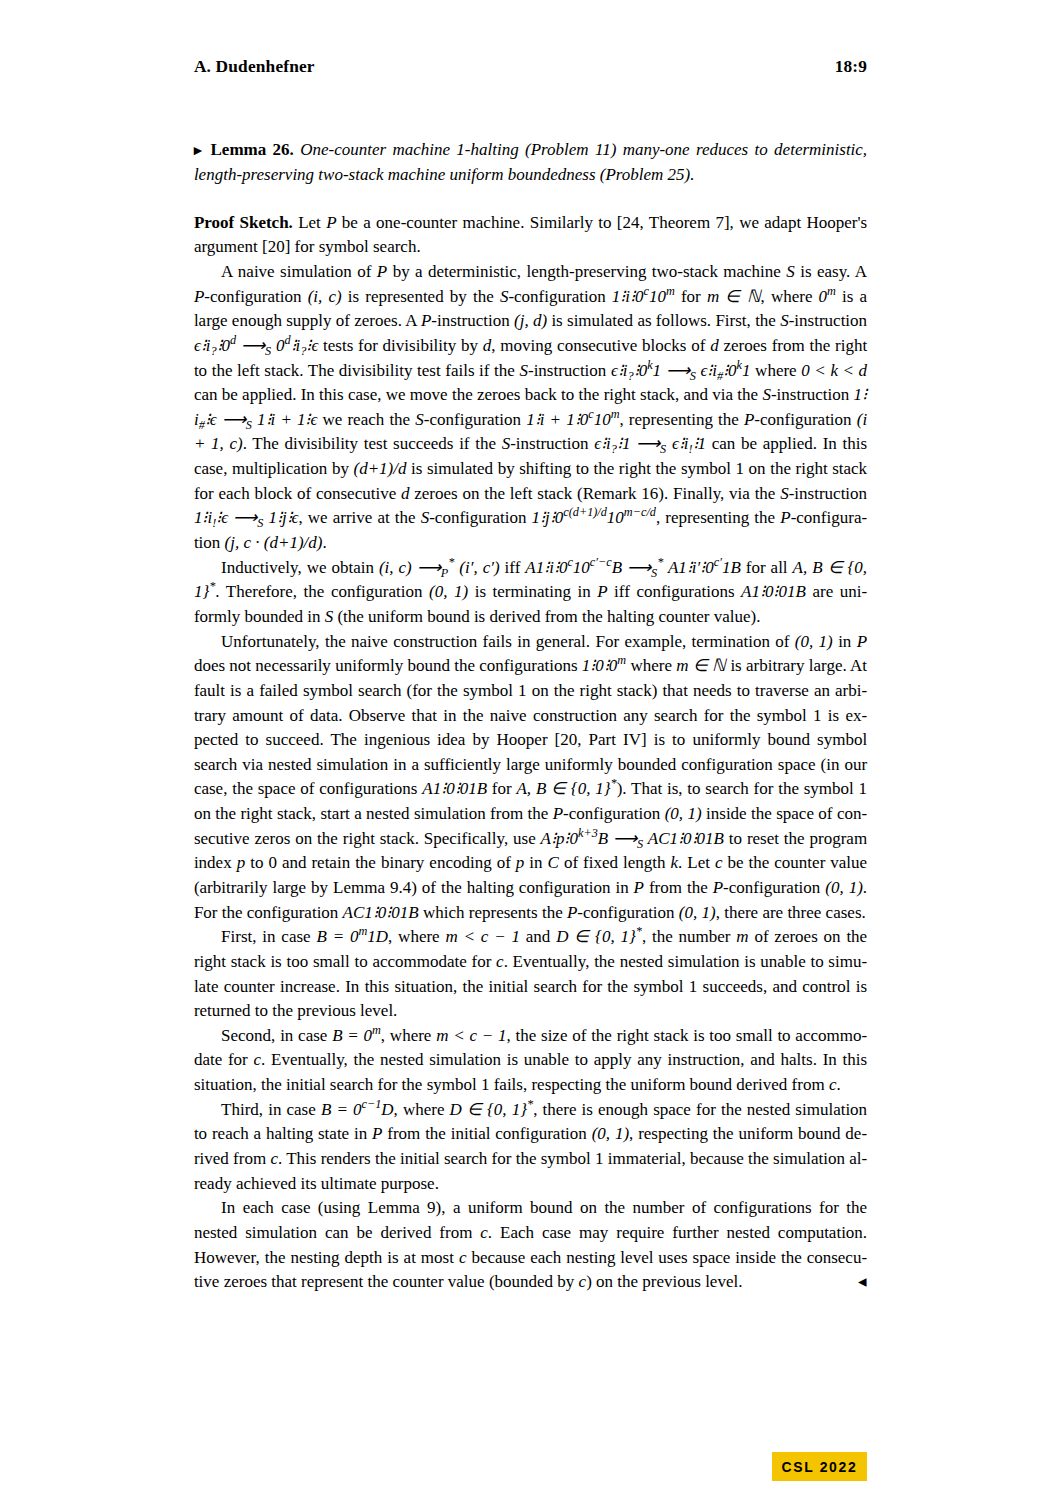A. Dudenhefner 18:9
▸ Lemma 26. One-counter machine 1-halting (Problem 11) many-one reduces to deterministic, length-preserving two-stack machine uniform boundedness (Problem 25).
Proof Sketch. Let P be a one-counter machine. Similarly to [24, Theorem 7], we adapt Hooper's argument [20] for symbol search.
A naive simulation of P by a deterministic, length-preserving two-stack machine S is easy. A P-configuration (i, c) is represented by the S-configuration 1⁝i⁝0c10m for m ∈ ℕ, where 0m is a large enough supply of zeroes. A P-instruction (j, d) is simulated as follows. First, the S-instruction ϵ⁝i?⁝0d ⟶S 0d⁝i?⁝ϵ tests for divisibility by d, moving consecutive blocks of d zeroes from the right to the left stack. The divisibility test fails if the S-instruction ϵ⁝i?⁝0k1 ⟶S ϵ⁝i#⁝0k1 where 0 < k < d can be applied. In this case, we move the zeroes back to the right stack, and via the S-instruction 1⁝i#⁝ϵ ⟶S 1⁝i + 1⁝ϵ we reach the S-configuration 1⁝i + 1⁝0c10m, representing the P-configuration (i + 1, c). The divisibility test succeeds if the S-instruction ϵ⁝i?⁝1 ⟶S ϵ⁝i!⁝1 can be applied. In this case, multiplication by (d+1)/d is simulated by shifting to the right the symbol 1 on the right stack for each block of consecutive d zeroes on the left stack (Remark 16). Finally, via the S-instruction 1⁝i!⁝ϵ ⟶S 1⁝j⁝ϵ, we arrive at the S-configuration 1⁝j⁝0c(d+1)/d10m−c/d, representing the P-configuration (j, c · (d+1)/d).
Inductively, we obtain (i, c) ⟶P* (i′, c′) iff A1⁝i⁝0c10c′−cB ⟶S* A1⁝i′⁝0c′1B for all A, B ∈ {0, 1}*. Therefore, the configuration (0, 1) is terminating in P iff configurations A1⁝0⁝01B are uniformly bounded in S (the uniform bound is derived from the halting counter value).
Unfortunately, the naive construction fails in general. For example, termination of (0, 1) in P does not necessarily uniformly bound the configurations 1⁝0⁝0m where m ∈ ℕ is arbitrary large. At fault is a failed symbol search (for the symbol 1 on the right stack) that needs to traverse an arbitrary amount of data. Observe that in the naive construction any search for the symbol 1 is expected to succeed. The ingenious idea by Hooper [20, Part IV] is to uniformly bound symbol search via nested simulation in a sufficiently large uniformly bounded configuration space (in our case, the space of configurations A1⁝0⁝01B for A, B ∈ {0, 1}*). That is, to search for the symbol 1 on the right stack, start a nested simulation from the P-configuration (0, 1) inside the space of consecutive zeros on the right stack. Specifically, use A⁝p⁝0k+3B ⟶S AC1⁝0⁝01B to reset the program index p to 0 and retain the binary encoding of p in C of fixed length k. Let c be the counter value (arbitrarily large by Lemma 9.4) of the halting configuration in P from the P-configuration (0, 1). For the configuration AC1⁝0⁝01B which represents the P-configuration (0, 1), there are three cases.
First, in case B = 0m1D, where m < c − 1 and D ∈ {0, 1}*, the number m of zeroes on the right stack is too small to accommodate for c. Eventually, the nested simulation is unable to simulate counter increase. In this situation, the initial search for the symbol 1 succeeds, and control is returned to the previous level.
Second, in case B = 0m, where m < c − 1, the size of the right stack is too small to accommodate for c. Eventually, the nested simulation is unable to apply any instruction, and halts. In this situation, the initial search for the symbol 1 fails, respecting the uniform bound derived from c.
Third, in case B = 0c−1D, where D ∈ {0, 1}*, there is enough space for the nested simulation to reach a halting state in P from the initial configuration (0, 1), respecting the uniform bound derived from c. This renders the initial search for the symbol 1 immaterial, because the simulation already achieved its ultimate purpose.
In each case (using Lemma 9), a uniform bound on the number of configurations for the nested simulation can be derived from c. Each case may require further nested computation. However, the nesting depth is at most c because each nesting level uses space inside the consecutive zeroes that represent the counter value (bounded by c) on the previous level. ◂
CSL 2022